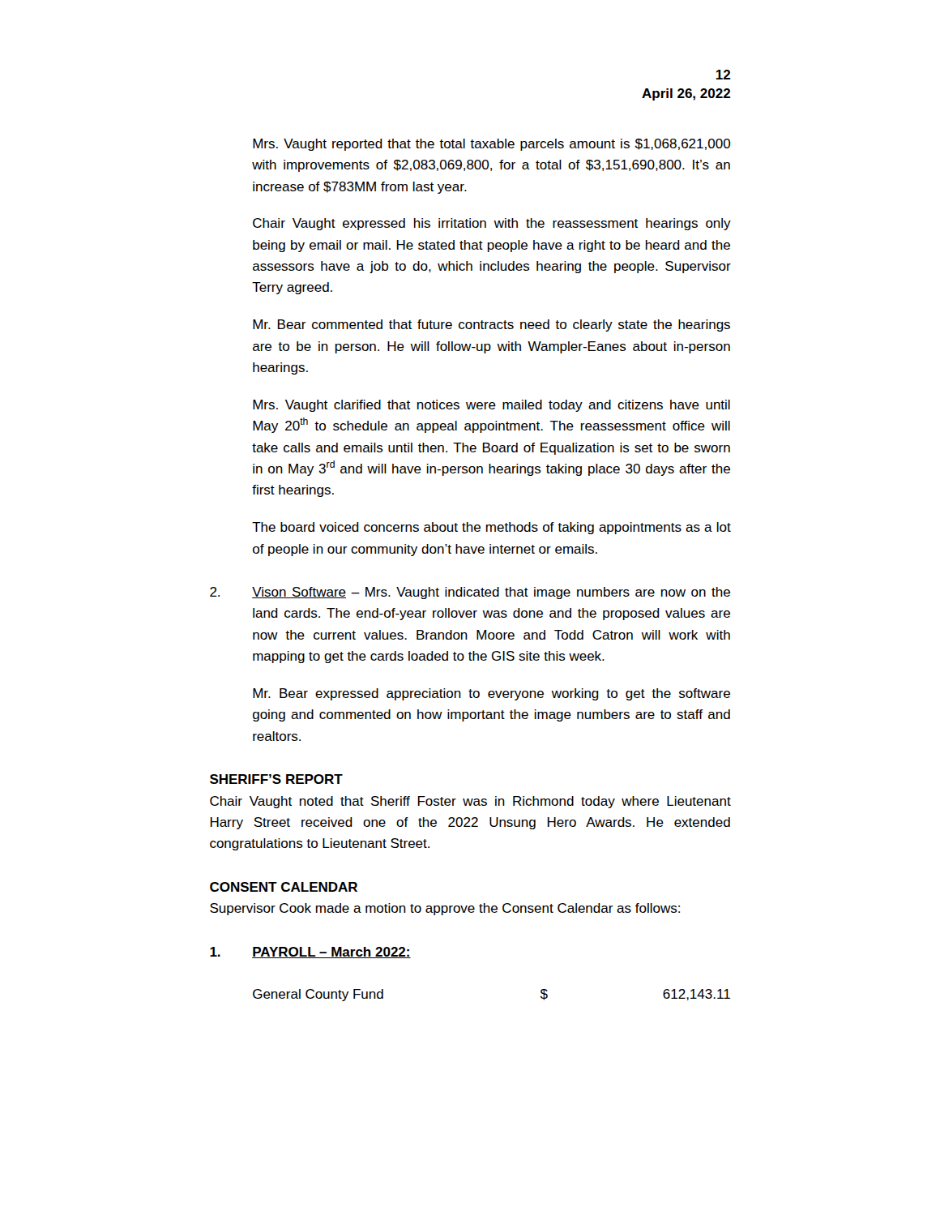12
April 26, 2022
Mrs. Vaught reported that the total taxable parcels amount is $1,068,621,000 with improvements of $2,083,069,800, for a total of $3,151,690,800. It’s an increase of $783MM from last year.
Chair Vaught expressed his irritation with the reassessment hearings only being by email or mail. He stated that people have a right to be heard and the assessors have a job to do, which includes hearing the people. Supervisor Terry agreed.
Mr. Bear commented that future contracts need to clearly state the hearings are to be in person. He will follow-up with Wampler-Eanes about in-person hearings.
Mrs. Vaught clarified that notices were mailed today and citizens have until May 20th to schedule an appeal appointment. The reassessment office will take calls and emails until then. The Board of Equalization is set to be sworn in on May 3rd and will have in-person hearings taking place 30 days after the first hearings.
The board voiced concerns about the methods of taking appointments as a lot of people in our community don’t have internet or emails.
2.
Vison Software – Mrs. Vaught indicated that image numbers are now on the land cards. The end-of-year rollover was done and the proposed values are now the current values. Brandon Moore and Todd Catron will work with mapping to get the cards loaded to the GIS site this week.
Mr. Bear expressed appreciation to everyone working to get the software going and commented on how important the image numbers are to staff and realtors.
SHERIFF’S REPORT
Chair Vaught noted that Sheriff Foster was in Richmond today where Lieutenant Harry Street received one of the 2022 Unsung Hero Awards. He extended congratulations to Lieutenant Street.
CONSENT CALENDAR
Supervisor Cook made a motion to approve the Consent Calendar as follows:
1.
PAYROLL – March 2022:
General County Fund
$
612,143.11